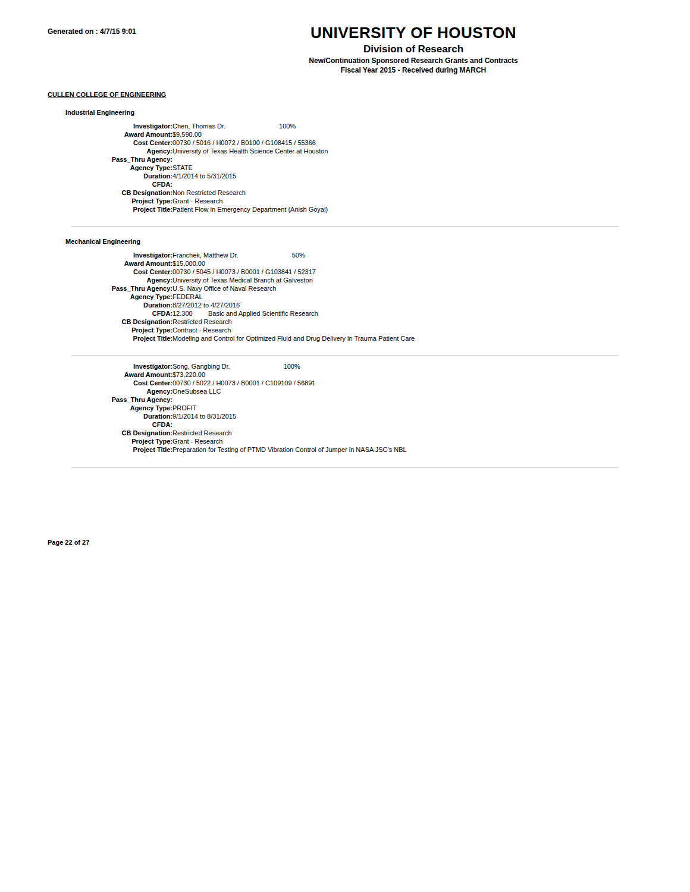Generated on : 4/7/15 9:01
UNIVERSITY OF HOUSTON
Division of Research
New/Continuation Sponsored Research Grants and Contracts
Fiscal Year 2015 - Received during MARCH
CULLEN COLLEGE OF ENGINEERING
Industrial Engineering
| Investigator: | Chen, Thomas Dr. 100% |
| Award Amount: | $9,590.00 |
| Cost Center: | 00730 / 5016 / H0072 / B0100 / G108415 / 55366 |
| Agency: | University of Texas Health Science Center at Houston |
| Pass_Thru Agency: | |
| Agency Type: | STATE |
| Duration: | 4/1/2014 to 5/31/2015 |
| CFDA: | |
| CB Designation: | Non Restricted Research |
| Project Type: | Grant - Research |
| Project Title: | Patient Flow in Emergency Department (Anish Goyal) |
Mechanical Engineering
| Investigator: | Franchek, Matthew Dr. 50% |
| Award Amount: | $15,000.00 |
| Cost Center: | 00730 / 5045 / H0073 / B0001 / G103841 / 52317 |
| Agency: | University of Texas Medical Branch at Galveston |
| Pass_Thru Agency: | U.S. Navy Office of Naval Research |
| Agency Type: | FEDERAL |
| Duration: | 8/27/2012 to 4/27/2016 |
| CFDA: | 12.300 Basic and Applied Scientific Research |
| CB Designation: | Restricted Research |
| Project Type: | Contract - Research |
| Project Title: | Modeling and Control for Optimized Fluid and Drug Delivery in Trauma Patient Care |
| Investigator: | Song, Gangbing Dr. 100% |
| Award Amount: | $73,220.00 |
| Cost Center: | 00730 / 5022 / H0073 / B0001 / C109109 / 56891 |
| Agency: | OneSubsea LLC |
| Pass_Thru Agency: | |
| Agency Type: | PROFIT |
| Duration: | 9/1/2014 to 8/31/2015 |
| CFDA: | |
| CB Designation: | Restricted Research |
| Project Type: | Grant - Research |
| Project Title: | Preparation for Testing of PTMD Vibration Control of Jumper in NASA JSC's NBL |
Page 22 of 27